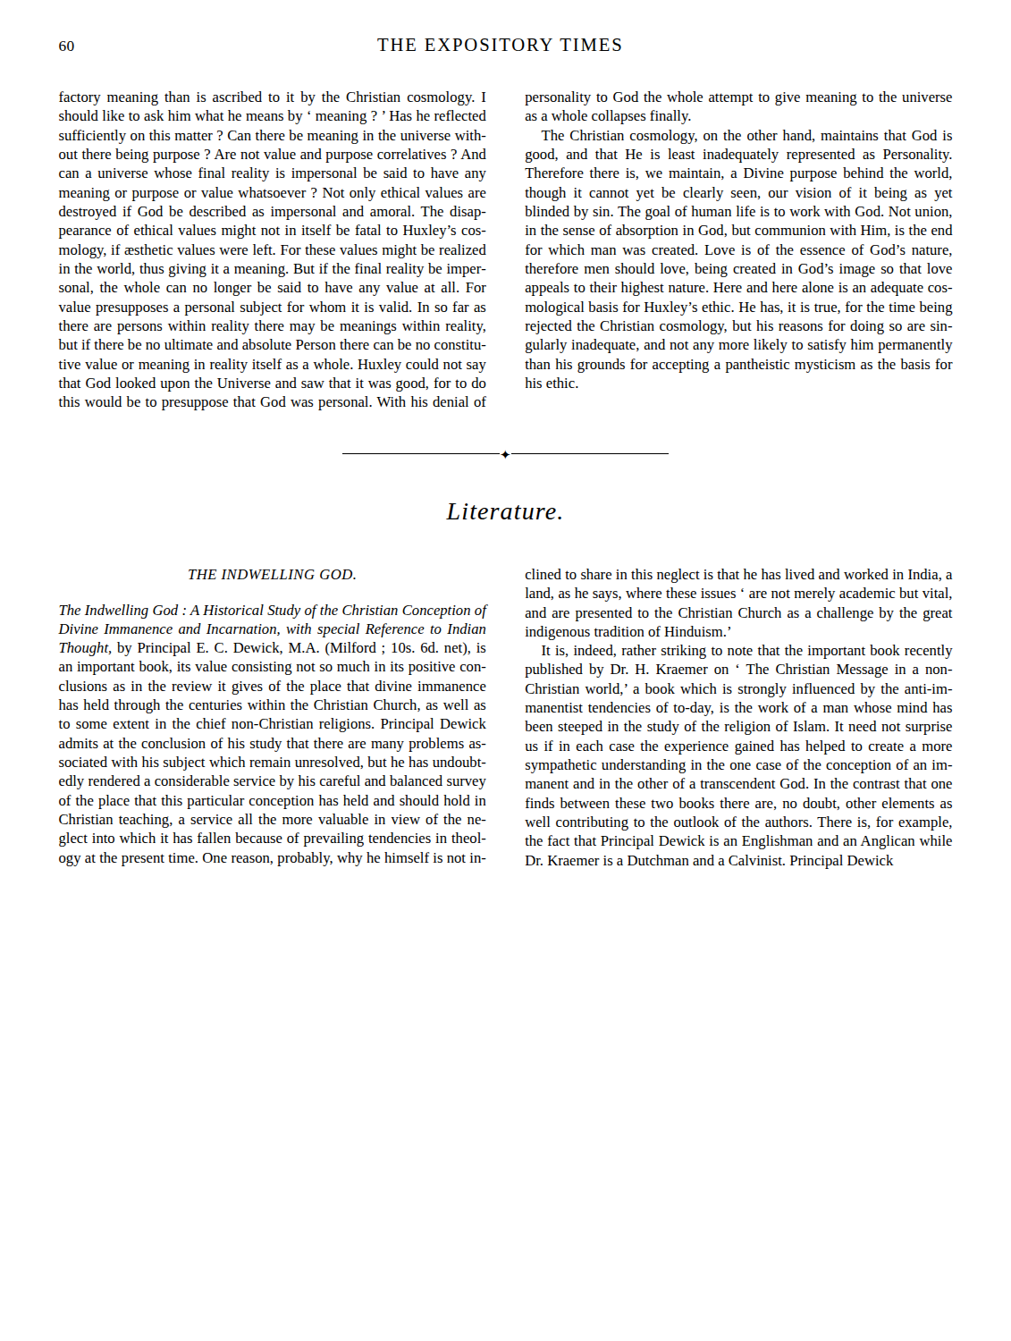60 THE EXPOSITORY TIMES
factory meaning than is ascribed to it by the Christian cosmology. I should like to ask him what he means by ‘ meaning ? ’ Has he reflected sufficiently on this matter ? Can there be meaning in the universe without there being purpose ? Are not value and purpose correlatives ? And can a universe whose final reality is impersonal be said to have any meaning or purpose or value whatsoever ? Not only ethical values are destroyed if God be described as impersonal and amoral. The disappearance of ethical values might not in itself be fatal to Huxley’s cosmology, if æsthetic values were left. For these values might be realized in the world, thus giving it a meaning. But if the final reality be impersonal, the whole can no longer be said to have any value at all. For value presupposes a personal subject for whom it is valid. In so far as there are persons within reality there may be meanings within reality, but if there be no ultimate and absolute Person there can be no constitutive value or meaning in reality itself as a whole. Huxley could not say that God looked upon the Universe and saw that it was good, for to do this would be to presuppose that God was personal. With his denial of personality to God the whole attempt to give meaning to the universe as a whole collapses finally.
The Christian cosmology, on the other hand, maintains that God is good, and that He is least inadequately represented as Personality. Therefore there is, we maintain, a Divine purpose behind the world, though it cannot yet be clearly seen, our vision of it being as yet blinded by sin. The goal of human life is to work with God. Not union, in the sense of absorption in God, but communion with Him, is the end for which man was created. Love is of the essence of God’s nature, therefore men should love, being created in God’s image so that love appeals to their highest nature. Here and here alone is an adequate cosmological basis for Huxley’s ethic. He has, it is true, for the time being rejected the Christian cosmology, but his reasons for doing so are singularly inadequate, and not any more likely to satisfy him permanently than his grounds for accepting a pantheistic mysticism as the basis for his ethic.
✦
Literature.
THE INDWELLING GOD.
The Indwelling God : A Historical Study of the Christian Conception of Divine Immanence and Incarnation, with special Reference to Indian Thought, by Principal E. C. Dewick, M.A. (Milford ; 10s. 6d. net), is an important book, its value consisting not so much in its positive conclusions as in the review it gives of the place that divine immanence has held through the centuries within the Christian Church, as well as to some extent in the chief non-Christian religions. Principal Dewick admits at the conclusion of his study that there are many problems associated with his subject which remain unresolved, but he has undoubtedly rendered a considerable service by his careful and balanced survey of the place that this particular conception has held and should hold in Christian teaching, a service all the more valuable in view of the neglect into which it has fallen because of prevailing tendencies in theology at the present time. One reason, probably, why he himself is not inclined to share in this neglect is that he has lived and worked in India, a land, as he says, where these issues ‘ are not merely academic but vital, and are presented to the Christian Church as a challenge by the great indigenous tradition of Hinduism.’
It is, indeed, rather striking to note that the important book recently published by Dr. H. Kraemer on ‘ The Christian Message in a non-Christian world,’ a book which is strongly influenced by the anti-immanentist tendencies of to-day, is the work of a man whose mind has been steeped in the study of the religion of Islam. It need not surprise us if in each case the experience gained has helped to create a more sympathetic understanding in the one case of the conception of an immanent and in the other of a transcendent God. In the contrast that one finds between these two books there are, no doubt, other elements as well contributing to the outlook of the authors. There is, for example, the fact that Principal Dewick is an Englishman and an Anglican while Dr. Kraemer is a Dutchman and a Calvinist. Principal Dewick